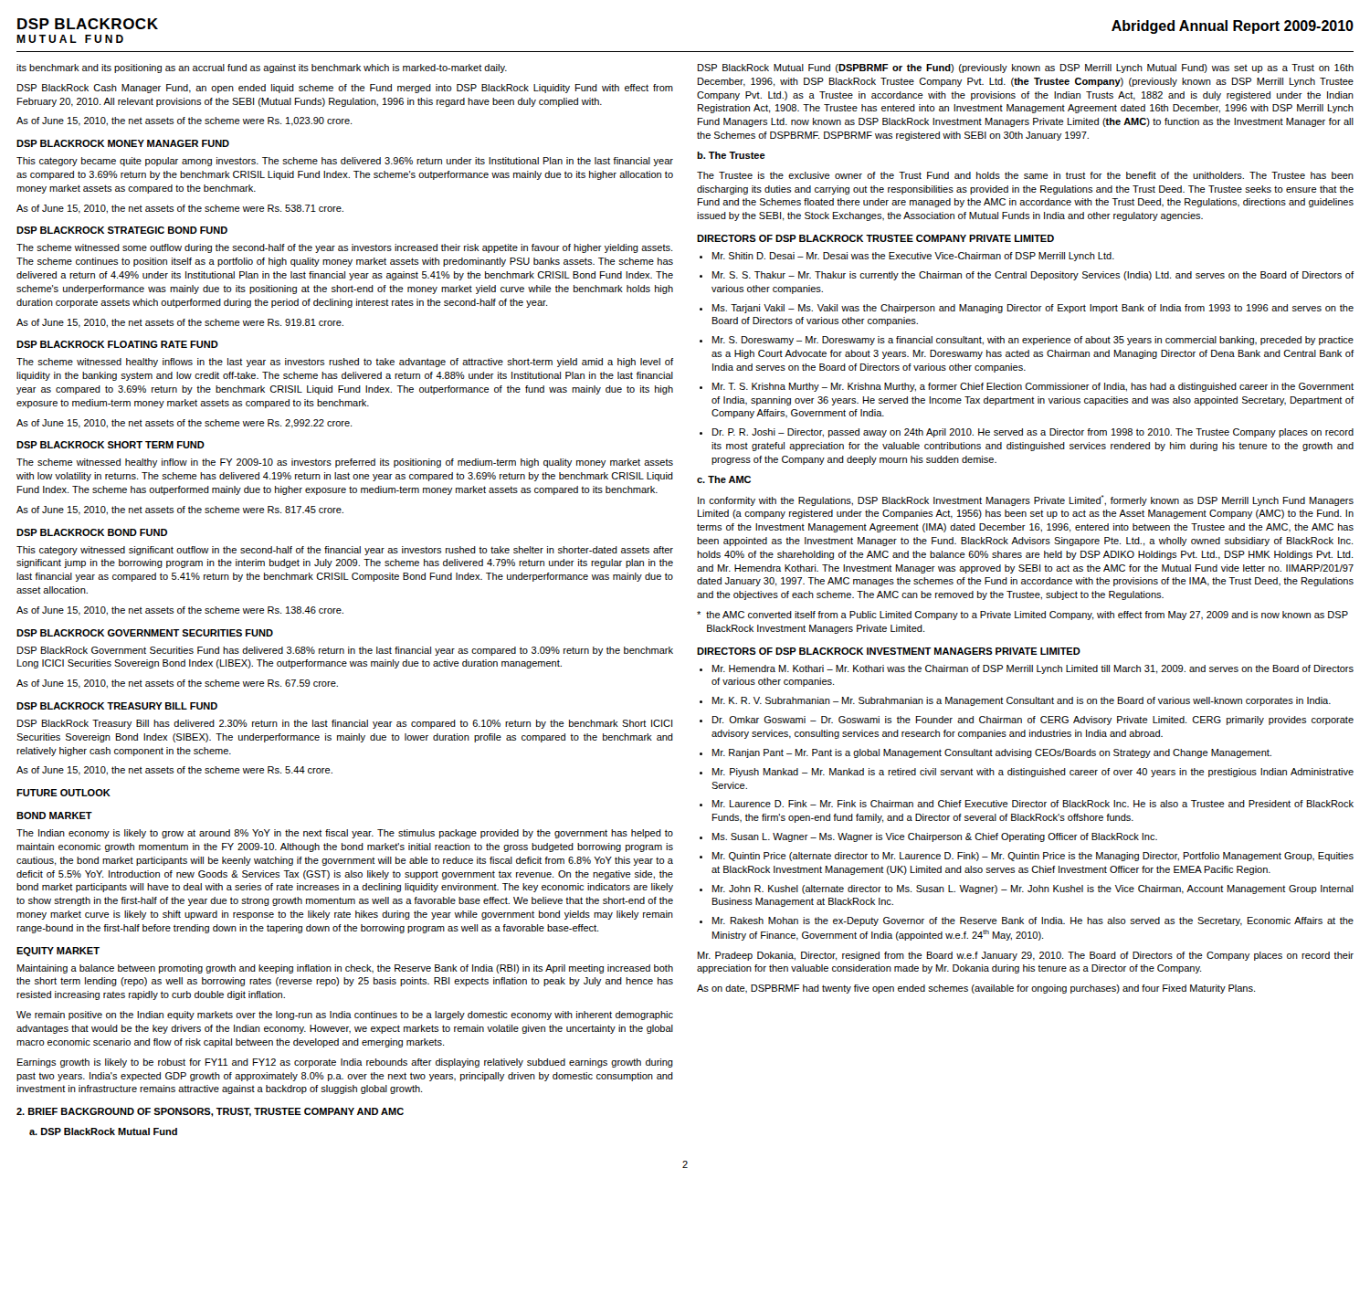DSP BLACKROCK
MUTUAL FUND
Abridged Annual Report 2009-2010
its benchmark and its positioning as an accrual fund as against its benchmark which is marked-to-market daily.
DSP BlackRock Cash Manager Fund, an open ended liquid scheme of the Fund merged into DSP BlackRock Liquidity Fund with effect from February 20, 2010. All relevant provisions of the SEBI (Mutual Funds) Regulation, 1996 in this regard have been duly complied with.
As of June 15, 2010, the net assets of the scheme were Rs. 1,023.90 crore.
DSP BLACKROCK MONEY MANAGER FUND
This category became quite popular among investors. The scheme has delivered 3.96% return under its Institutional Plan in the last financial year as compared to 3.69% return by the benchmark CRISIL Liquid Fund Index. The scheme's outperformance was mainly due to its higher allocation to money market assets as compared to the benchmark.
As of June 15, 2010, the net assets of the scheme were Rs. 538.71 crore.
DSP BLACKROCK STRATEGIC BOND FUND
The scheme witnessed some outflow during the second-half of the year as investors increased their risk appetite in favour of higher yielding assets. The scheme continues to position itself as a portfolio of high quality money market assets with predominantly PSU banks assets. The scheme has delivered a return of 4.49% under its Institutional Plan in the last financial year as against 5.41% by the benchmark CRISIL Bond Fund Index. The scheme's underperformance was mainly due to its positioning at the short-end of the money market yield curve while the benchmark holds high duration corporate assets which outperformed during the period of declining interest rates in the second-half of the year.
As of June 15, 2010, the net assets of the scheme were Rs. 919.81 crore.
DSP BLACKROCK FLOATING RATE FUND
The scheme witnessed healthy inflows in the last year as investors rushed to take advantage of attractive short-term yield amid a high level of liquidity in the banking system and low credit off-take. The scheme has delivered a return of 4.88% under its Institutional Plan in the last financial year as compared to 3.69% return by the benchmark CRISIL Liquid Fund Index. The outperformance of the fund was mainly due to its high exposure to medium-term money market assets as compared to its benchmark.
As of June 15, 2010, the net assets of the scheme were Rs. 2,992.22 crore.
DSP BLACKROCK SHORT TERM FUND
The scheme witnessed healthy inflow in the FY 2009-10 as investors preferred its positioning of medium-term high quality money market assets with low volatility in returns. The scheme has delivered 4.19% return in last one year as compared to 3.69% return by the benchmark CRISIL Liquid Fund Index. The scheme has outperformed mainly due to higher exposure to medium-term money market assets as compared to its benchmark.
As of June 15, 2010, the net assets of the scheme were Rs. 817.45 crore.
DSP BLACKROCK BOND FUND
This category witnessed significant outflow in the second-half of the financial year as investors rushed to take shelter in shorter-dated assets after significant jump in the borrowing program in the interim budget in July 2009. The scheme has delivered 4.79% return under its regular plan in the last financial year as compared to 5.41% return by the benchmark CRISIL Composite Bond Fund Index. The underperformance was mainly due to asset allocation.
As of June 15, 2010, the net assets of the scheme were Rs. 138.46 crore.
DSP BLACKROCK GOVERNMENT SECURITIES FUND
DSP BlackRock Government Securities Fund has delivered 3.68% return in the last financial year as compared to 3.09% return by the benchmark Long ICICI Securities Sovereign Bond Index (LIBEX). The outperformance was mainly due to active duration management.
As of June 15, 2010, the net assets of the scheme were Rs. 67.59 crore.
DSP BLACKROCK TREASURY BILL FUND
DSP BlackRock Treasury Bill has delivered 2.30% return in the last financial year as compared to 6.10% return by the benchmark Short ICICI Securities Sovereign Bond Index (SIBEX). The underperformance is mainly due to lower duration profile as compared to the benchmark and relatively higher cash component in the scheme.
As of June 15, 2010, the net assets of the scheme were Rs. 5.44 crore.
FUTURE OUTLOOK
Bond Market
The Indian economy is likely to grow at around 8% YoY in the next fiscal year. The stimulus package provided by the government has helped to maintain economic growth momentum in the FY 2009-10. Although the bond market's initial reaction to the gross budgeted borrowing program is cautious, the bond market participants will be keenly watching if the government will be able to reduce its fiscal deficit from 6.8% YoY this year to a deficit of 5.5% YoY. Introduction of new Goods & Services Tax (GST) is also likely to support government tax revenue. On the negative side, the bond market participants will have to deal with a series of rate increases in a declining liquidity environment. The key economic indicators are likely to show strength in the first-half of the year due to strong growth momentum as well as a favorable base effect. We believe that the short-end of the money market curve is likely to shift upward in response to the likely rate hikes during the year while government bond yields may likely remain range-bound in the first-half before trending down in the tapering down of the borrowing program as well as a favorable base-effect.
Equity Market
Maintaining a balance between promoting growth and keeping inflation in check, the Reserve Bank of India (RBI) in its April meeting increased both the short term lending (repo) as well as borrowing rates (reverse repo) by 25 basis points. RBI expects inflation to peak by July and hence has resisted increasing rates rapidly to curb double digit inflation.
We remain positive on the Indian equity markets over the long-run as India continues to be a largely domestic economy with inherent demographic advantages that would be the key drivers of the Indian economy. However, we expect markets to remain volatile given the uncertainty in the global macro economic scenario and flow of risk capital between the developed and emerging markets.
Earnings growth is likely to be robust for FY11 and FY12 as corporate India rebounds after displaying relatively subdued earnings growth during past two years. India's expected GDP growth of approximately 8.0% p.a. over the next two years, principally driven by domestic consumption and investment in infrastructure remains attractive against a backdrop of sluggish global growth.
2. BRIEF BACKGROUND OF SPONSORS, TRUST, TRUSTEE COMPANY AND AMC
a. DSP BlackRock Mutual Fund
DSP BlackRock Mutual Fund (DSPBRMF or the Fund) (previously known as DSP Merrill Lynch Mutual Fund) was set up as a Trust on 16th December, 1996, with DSP BlackRock Trustee Company Pvt. Ltd. (the Trustee Company) (previously known as DSP Merrill Lynch Trustee Company Pvt. Ltd.) as a Trustee in accordance with the provisions of the Indian Trusts Act, 1882 and is duly registered under the Indian Registration Act, 1908. The Trustee has entered into an Investment Management Agreement dated 16th December, 1996 with DSP Merrill Lynch Fund Managers Ltd. now known as DSP BlackRock Investment Managers Private Limited (the AMC) to function as the Investment Manager for all the Schemes of DSPBRMF. DSPBRMF was registered with SEBI on 30th January 1997.
b. The Trustee
The Trustee is the exclusive owner of the Trust Fund and holds the same in trust for the benefit of the unitholders. The Trustee has been discharging its duties and carrying out the responsibilities as provided in the Regulations and the Trust Deed. The Trustee seeks to ensure that the Fund and the Schemes floated there under are managed by the AMC in accordance with the Trust Deed, the Regulations, directions and guidelines issued by the SEBI, the Stock Exchanges, the Association of Mutual Funds in India and other regulatory agencies.
DIRECTORS OF DSP BLACKROCK TRUSTEE COMPANY PRIVATE LIMITED
Mr. Shitin D. Desai – Mr. Desai was the Executive Vice-Chairman of DSP Merrill Lynch Ltd.
Mr. S. S. Thakur – Mr. Thakur is currently the Chairman of the Central Depository Services (India) Ltd. and serves on the Board of Directors of various other companies.
Ms. Tarjani Vakil – Ms. Vakil was the Chairperson and Managing Director of Export Import Bank of India from 1993 to 1996 and serves on the Board of Directors of various other companies.
Mr. S. Doreswamy – Mr. Doreswamy is a financial consultant, with an experience of about 35 years in commercial banking, preceded by practice as a High Court Advocate for about 3 years. Mr. Doreswamy has acted as Chairman and Managing Director of Dena Bank and Central Bank of India and serves on the Board of Directors of various other companies.
Mr. T. S. Krishna Murthy – Mr. Krishna Murthy, a former Chief Election Commissioner of India, has had a distinguished career in the Government of India, spanning over 36 years. He served the Income Tax department in various capacities and was also appointed Secretary, Department of Company Affairs, Government of India.
Dr. P. R. Joshi – Director, passed away on 24th April 2010. He served as a Director from 1998 to 2010. The Trustee Company places on record its most grateful appreciation for the valuable contributions and distinguished services rendered by him during his tenure to the growth and progress of the Company and deeply mourn his sudden demise.
c. The AMC
In conformity with the Regulations, DSP BlackRock Investment Managers Private Limited*, formerly known as DSP Merrill Lynch Fund Managers Limited (a company registered under the Companies Act, 1956) has been set up to act as the Asset Management Company (AMC) to the Fund. In terms of the Investment Management Agreement (IMA) dated December 16, 1996, entered into between the Trustee and the AMC, the AMC has been appointed as the Investment Manager to the Fund. BlackRock Advisors Singapore Pte. Ltd., a wholly owned subsidiary of BlackRock Inc. holds 40% of the shareholding of the AMC and the balance 60% shares are held by DSP ADIKO Holdings Pvt. Ltd., DSP HMK Holdings Pvt. Ltd. and Mr. Hemendra Kothari. The Investment Manager was approved by SEBI to act as the AMC for the Mutual Fund vide letter no. IIMARP/201/97 dated January 30, 1997. The AMC manages the schemes of the Fund in accordance with the provisions of the IMA, the Trust Deed, the Regulations and the objectives of each scheme. The AMC can be removed by the Trustee, subject to the Regulations.
* the AMC converted itself from a Public Limited Company to a Private Limited Company, with effect from May 27, 2009 and is now known as DSP BlackRock Investment Managers Private Limited.
DIRECTORS OF DSP BLACKROCK INVESTMENT MANAGERS PRIVATE LIMITED
Mr. Hemendra M. Kothari – Mr. Kothari was the Chairman of DSP Merrill Lynch Limited till March 31, 2009. and serves on the Board of Directors of various other companies.
Mr. K. R. V. Subrahmanian – Mr. Subrahmanian is a Management Consultant and is on the Board of various well-known corporates in India.
Dr. Omkar Goswami – Dr. Goswami is the Founder and Chairman of CERG Advisory Private Limited. CERG primarily provides corporate advisory services, consulting services and research for companies and industries in India and abroad.
Mr. Ranjan Pant – Mr. Pant is a global Management Consultant advising CEOs/Boards on Strategy and Change Management.
Mr. Piyush Mankad – Mr. Mankad is a retired civil servant with a distinguished career of over 40 years in the prestigious Indian Administrative Service.
Mr. Laurence D. Fink – Mr. Fink is Chairman and Chief Executive Director of BlackRock Inc. He is also a Trustee and President of BlackRock Funds, the firm's open-end fund family, and a Director of several of BlackRock's offshore funds.
Ms. Susan L. Wagner – Ms. Wagner is Vice Chairperson & Chief Operating Officer of BlackRock Inc.
Mr. Quintin Price (alternate director to Mr. Laurence D. Fink) – Mr. Quintin Price is the Managing Director, Portfolio Management Group, Equities at BlackRock Investment Management (UK) Limited and also serves as Chief Investment Officer for the EMEA Pacific Region.
Mr. John R. Kushel (alternate director to Ms. Susan L. Wagner) – Mr. John Kushel is the Vice Chairman, Account Management Group Internal Business Management at BlackRock Inc.
Mr. Rakesh Mohan is the ex-Deputy Governor of the Reserve Bank of India. He has also served as the Secretary, Economic Affairs at the Ministry of Finance, Government of India (appointed w.e.f. 24th May, 2010).
Mr. Pradeep Dokania, Director, resigned from the Board w.e.f January 29, 2010. The Board of Directors of the Company places on record their appreciation for then valuable consideration made by Mr. Dokania during his tenure as a Director of the Company.
As on date, DSPBRMF had twenty five open ended schemes (available for ongoing purchases) and four Fixed Maturity Plans.
2